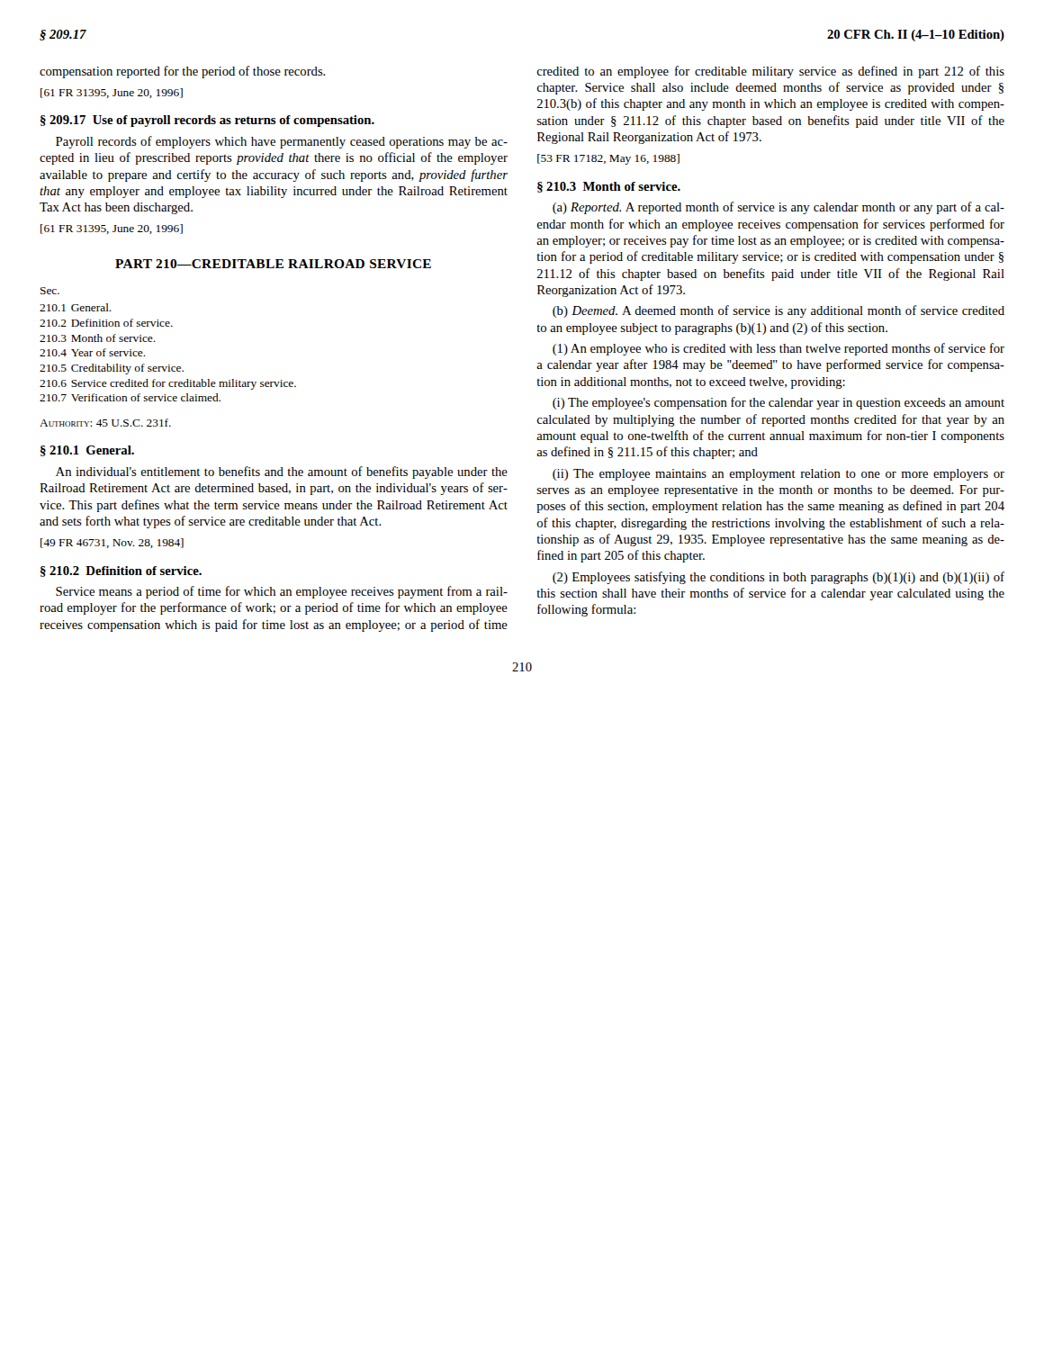§ 209.17 20 CFR Ch. II (4–1–10 Edition)
compensation reported for the period of those records.
[61 FR 31395, June 20, 1996]
§ 209.17 Use of payroll records as returns of compensation.
Payroll records of employers which have permanently ceased operations may be accepted in lieu of prescribed reports provided that there is no official of the employer available to prepare and certify to the accuracy of such reports and, provided further that any employer and employee tax liability incurred under the Railroad Retirement Tax Act has been discharged.
[61 FR 31395, June 20, 1996]
PART 210—CREDITABLE RAILROAD SERVICE
Sec.
210.1 General.
210.2 Definition of service.
210.3 Month of service.
210.4 Year of service.
210.5 Creditability of service.
210.6 Service credited for creditable military service.
210.7 Verification of service claimed.
Authority: 45 U.S.C. 231f.
§ 210.1 General.
An individual's entitlement to benefits and the amount of benefits payable under the Railroad Retirement Act are determined based, in part, on the individual's years of service. This part defines what the term service means under the Railroad Retirement Act and sets forth what types of service are creditable under that Act.
[49 FR 46731, Nov. 28, 1984]
§ 210.2 Definition of service.
Service means a period of time for which an employee receives payment from a railroad employer for the performance of work; or a period of time for which an employee receives compensation which is paid for time lost as an employee; or a period of time credited to an employee for creditable military service as defined in part 212 of this chapter. Service shall also include deemed months of service as provided under § 210.3(b) of this chapter and any month in which an employee is credited with compensation under § 211.12 of this chapter based on benefits paid under title VII of the Regional Rail Reorganization Act of 1973.
[53 FR 17182, May 16, 1988]
§ 210.3 Month of service.
(a) Reported. A reported month of service is any calendar month or any part of a calendar month for which an employee receives compensation for services performed for an employer; or receives pay for time lost as an employee; or is credited with compensation for a period of creditable military service; or is credited with compensation under § 211.12 of this chapter based on benefits paid under title VII of the Regional Rail Reorganization Act of 1973.
(b) Deemed. A deemed month of service is any additional month of service credited to an employee subject to paragraphs (b)(1) and (2) of this section.
(1) An employee who is credited with less than twelve reported months of service for a calendar year after 1984 may be ''deemed'' to have performed service for compensation in additional months, not to exceed twelve, providing:
(i) The employee's compensation for the calendar year in question exceeds an amount calculated by multiplying the number of reported months credited for that year by an amount equal to one-twelfth of the current annual maximum for non-tier I components as defined in § 211.15 of this chapter; and
(ii) The employee maintains an employment relation to one or more employers or serves as an employee representative in the month or months to be deemed. For purposes of this section, employment relation has the same meaning as defined in part 204 of this chapter, disregarding the restrictions involving the establishment of such a relationship as of August 29, 1935. Employee representative has the same meaning as defined in part 205 of this chapter.
(2) Employees satisfying the conditions in both paragraphs (b)(1)(i) and (b)(1)(ii) of this section shall have their months of service for a calendar year calculated using the following formula:
210